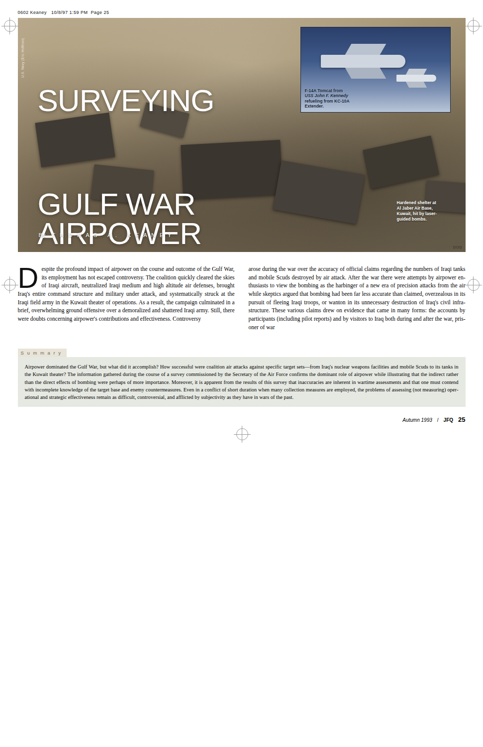0602 Keaney 10/8/97 1:59 PM Page 25
U.S. Navy (Eric Hoffman)
SURVEYING GULF WAR AIRPOWER
By T H O M A S A . K E A N E Y
F-14A Tomcat from
USS John F. Kennedy
refueling from KC-10A
Extender.
Hardened shelter at
Al Jaber Air Base,
Kuwait, hit by laser-
guided bombs.
DOD
Despite the profound impact of airpower on the course and outcome of the Gulf War, its employment has not escaped controversy. The coalition quickly cleared the skies of Iraqi aircraft, neutralized Iraqi medium and high altitude air defenses, brought Iraq's entire command structure and military under attack, and systematically struck at the Iraqi field army in the Kuwait theater of operations. As a result, the campaign culminated in a brief, overwhelming ground offensive over a demoralized and shattered Iraqi army. Still, there were doubts concerning airpower's contributions and effectiveness. Controversy
arose during the war over the accuracy of official claims regarding the numbers of Iraqi tanks and mobile Scuds destroyed by air attack. After the war there were attempts by airpower enthusiasts to view the bombing as the harbinger of a new era of precision attacks from the air while skeptics argued that bombing had been far less accurate than claimed, overzealous in its pursuit of fleeing Iraqi troops, or wanton in its unnecessary destruction of Iraq's civil infrastructure. These various claims drew on evidence that came in many forms: the accounts by participants (including pilot reports) and by visitors to Iraq both during and after the war, prisoner of war
S u m m a r y
Airpower dominated the Gulf War, but what did it accomplish? How successful were coalition air attacks against specific target sets—from Iraq's nuclear weapons facilities and mobile Scuds to its tanks in the Kuwait theater? The information gathered during the course of a survey commissioned by the Secretary of the Air Force confirms the dominant role of airpower while illustrating that the indirect rather than the direct effects of bombing were perhaps of more importance. Moreover, it is apparent from the results of this survey that inaccuracies are inherent in wartime assessments and that one must contend with incomplete knowledge of the target base and enemy countermeasures. Even in a conflict of short duration when many collection measures are employed, the problems of assessing (not measuring) operational and strategic effectiveness remain as difficult, controversial, and afflicted by subjectivity as they have in wars of the past.
Autumn 1993 / JFQ 25